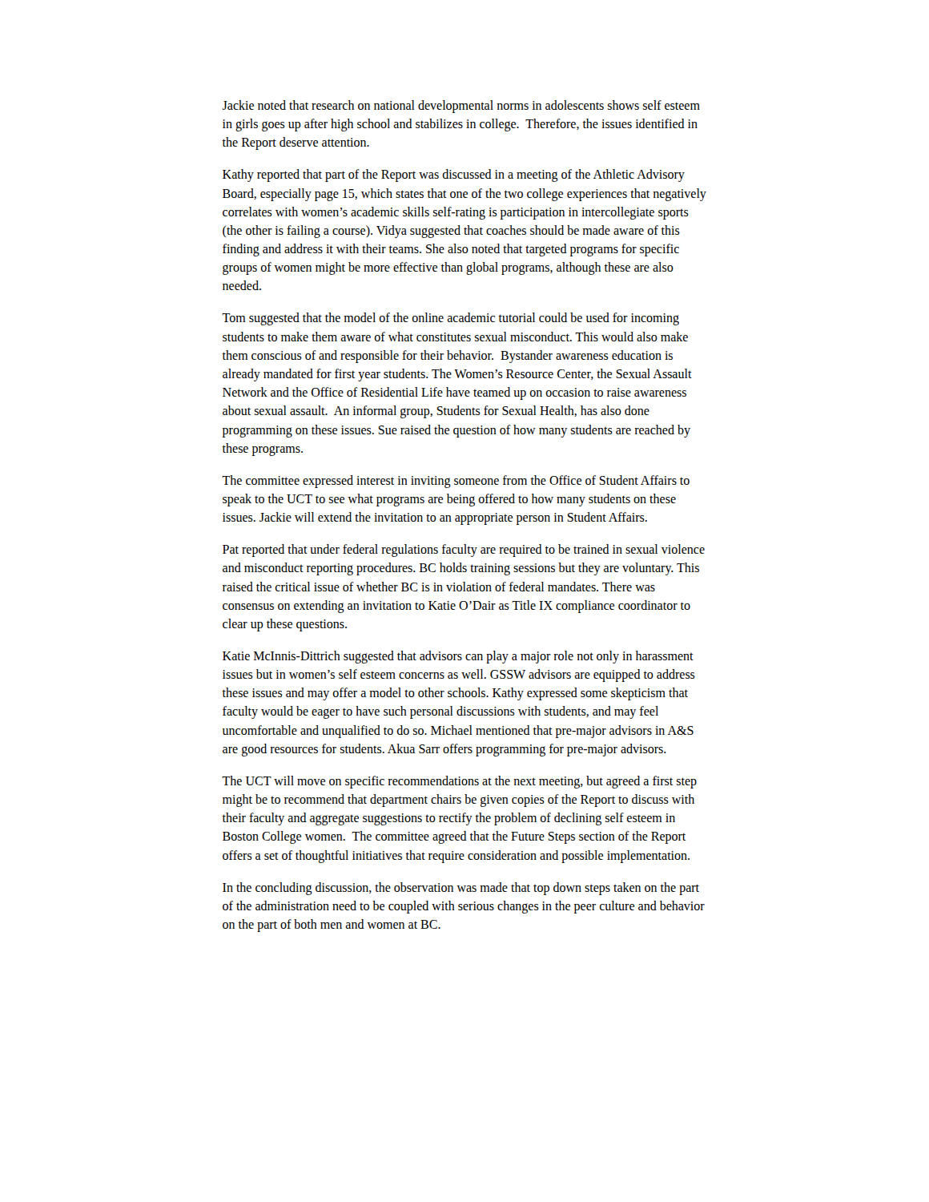Jackie noted that research on national developmental norms in adolescents shows self esteem in girls goes up after high school and stabilizes in college. Therefore, the issues identified in the Report deserve attention.
Kathy reported that part of the Report was discussed in a meeting of the Athletic Advisory Board, especially page 15, which states that one of the two college experiences that negatively correlates with women’s academic skills self-rating is participation in intercollegiate sports (the other is failing a course). Vidya suggested that coaches should be made aware of this finding and address it with their teams. She also noted that targeted programs for specific groups of women might be more effective than global programs, although these are also needed.
Tom suggested that the model of the online academic tutorial could be used for incoming students to make them aware of what constitutes sexual misconduct. This would also make them conscious of and responsible for their behavior. Bystander awareness education is already mandated for first year students. The Women’s Resource Center, the Sexual Assault Network and the Office of Residential Life have teamed up on occasion to raise awareness about sexual assault. An informal group, Students for Sexual Health, has also done programming on these issues. Sue raised the question of how many students are reached by these programs.
The committee expressed interest in inviting someone from the Office of Student Affairs to speak to the UCT to see what programs are being offered to how many students on these issues. Jackie will extend the invitation to an appropriate person in Student Affairs.
Pat reported that under federal regulations faculty are required to be trained in sexual violence and misconduct reporting procedures. BC holds training sessions but they are voluntary. This raised the critical issue of whether BC is in violation of federal mandates. There was consensus on extending an invitation to Katie O’Dair as Title IX compliance coordinator to clear up these questions.
Katie McInnis-Dittrich suggested that advisors can play a major role not only in harassment issues but in women’s self esteem concerns as well. GSSW advisors are equipped to address these issues and may offer a model to other schools. Kathy expressed some skepticism that faculty would be eager to have such personal discussions with students, and may feel uncomfortable and unqualified to do so. Michael mentioned that pre-major advisors in A&S are good resources for students. Akua Sarr offers programming for pre-major advisors.
The UCT will move on specific recommendations at the next meeting, but agreed a first step might be to recommend that department chairs be given copies of the Report to discuss with their faculty and aggregate suggestions to rectify the problem of declining self esteem in Boston College women. The committee agreed that the Future Steps section of the Report offers a set of thoughtful initiatives that require consideration and possible implementation.
In the concluding discussion, the observation was made that top down steps taken on the part of the administration need to be coupled with serious changes in the peer culture and behavior on the part of both men and women at BC.